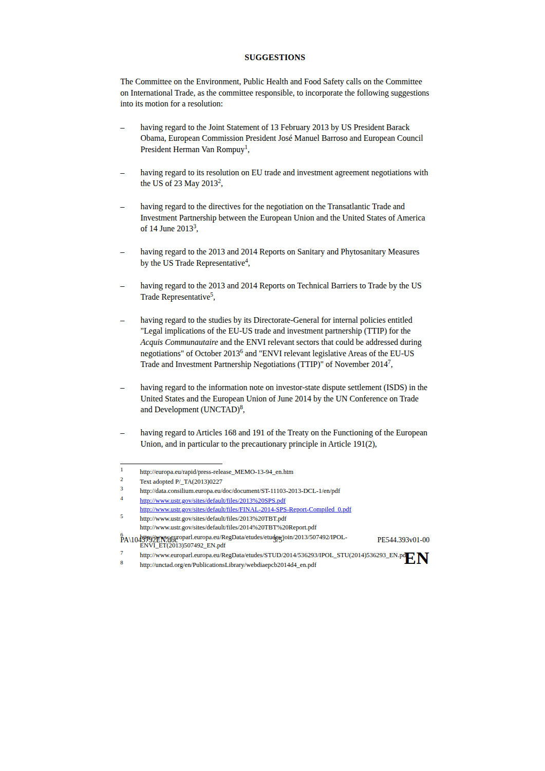SUGGESTIONS
The Committee on the Environment, Public Health and Food Safety calls on the Committee on International Trade, as the committee responsible, to incorporate the following suggestions into its motion for a resolution:
having regard to the Joint Statement of 13 February 2013 by US President Barack Obama, European Commission President José Manuel Barroso and European Council President Herman Van Rompuy1,
having regard to its resolution on EU trade and investment agreement negotiations with the US of 23 May 20132,
having regard to the directives for the negotiation on the Transatlantic Trade and Investment Partnership between the European Union and the United States of America of 14 June 20133,
having regard to the 2013 and 2014 Reports on Sanitary and Phytosanitary Measures by the US Trade Representative4,
having regard to the 2013 and 2014 Reports on Technical Barriers to Trade by the US Trade Representative5,
having regard to the studies by its Directorate-General for internal policies entitled "Legal implications of the EU-US trade and investment partnership (TTIP) for the Acquis Communautaire and the ENVI relevant sectors that could be addressed during negotiations" of October 20136 and "ENVI relevant legislative Areas of the EU-US Trade and Investment Partnership Negotiations (TTIP)" of November 20147,
having regard to the information note on investor-state dispute settlement (ISDS) in the United States and the European Union of June 2014 by the UN Conference on Trade and Development (UNCTAD)8,
having regard to Articles 168 and 191 of the Treaty on the Functioning of the European Union, and in particular to the precautionary principle in Article 191(2),
| 1 | http://europa.eu/rapid/press-release_MEMO-13-94_en.htm |
| 2 | Text adopted P/_TA(2013)0227 |
| 3 | http://data.consilium.europa.eu/doc/document/ST-11103-2013-DCL-1/en/pdf |
| 4 | http://www.ustr.gov/sites/default/files/2013%20SPS.pdf http://www.ustr.gov/sites/default/files/FINAL-2014-SPS-Report-Compiled_0.pdf |
| 5 | http://www.ustr.gov/sites/default/files/2013%20TBT.pdf http://www.ustr.gov/sites/default/files/2014%20TBT%20Report.pdf |
| 6 | http://www.europarl.europa.eu/RegData/etudes/etudes/join/2013/507492/IPOL- ENVI_ET(2013)507492_EN.pdf |
| 7 | http://www.europarl.europa.eu/RegData/etudes/STUD/2014/536293/IPOL_STU(2014)536293_EN.pdf |
| 8 | http://unctad.org/en/PublicationsLibrary/webdiaepcb2014d4_en.pdf |
PA\1043792EN.doc
3/5
PE544.393v01-00
EN